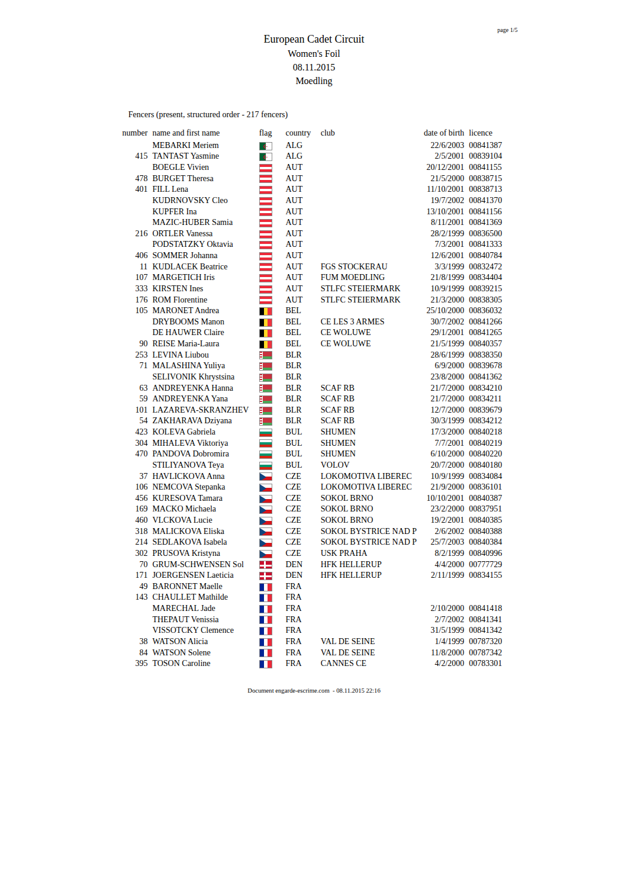page 1/5
European Cadet Circuit
Women's Foil
08.11.2015
Moedling
Fencers (present, structured order - 217 fencers)
| number | name and first name | flag | country | club | date of birth | licence |
| --- | --- | --- | --- | --- | --- | --- |
| | MEBARKI Meriem | | ALG | | 22/6/2003 | 00841387 |
| 415 | TANTAST Yasmine | | ALG | | 2/5/2001 | 00839104 |
| | BOEGLE Vivien | | AUT | | 20/12/2001 | 00841155 |
| 478 | BURGET Theresa | | AUT | | 21/5/2000 | 00838715 |
| 401 | FILL Lena | | AUT | | 11/10/2001 | 00838713 |
| | KUDRNOVSKY Cleo | | AUT | | 19/7/2002 | 00841370 |
| | KUPFER Ina | | AUT | | 13/10/2001 | 00841156 |
| | MAZIC-HUBER Samia | | AUT | | 8/11/2001 | 00841369 |
| 216 | ORTLER Vanessa | | AUT | | 28/2/1999 | 00836500 |
| | PODSTATZKY Oktavia | | AUT | | 7/3/2001 | 00841333 |
| 406 | SOMMER Johanna | | AUT | | 12/6/2001 | 00840784 |
| 11 | KUDLACEK Beatrice | | AUT | FGS STOCKERAU | 3/3/1999 | 00832472 |
| 107 | MARGETICH Iris | | AUT | FUM MOEDLING | 21/8/1999 | 00834404 |
| 333 | KIRSTEN Ines | | AUT | STLFC STEIERMARK | 10/9/1999 | 00839215 |
| 176 | ROM Florentine | | AUT | STLFC STEIERMARK | 21/3/2000 | 00838305 |
| 105 | MARONET Andrea | | BEL | | 25/10/2000 | 00836032 |
| | DRYBOOMS Manon | | BEL | CE LES 3 ARMES | 30/7/2002 | 00841266 |
| | DE HAUWER Claire | | BEL | CE WOLUWE | 29/1/2001 | 00841265 |
| 90 | REISE Maria-Laura | | BEL | CE WOLUWE | 21/5/1999 | 00840357 |
| 253 | LEVINA Liubou | | BLR | | 28/6/1999 | 00838350 |
| 71 | MALASHINA Yuliya | | BLR | | 6/9/2000 | 00839678 |
| | SELIVONIK Khrystsina | | BLR | | 23/8/2000 | 00841362 |
| 63 | ANDREYENKA Hanna | | BLR | SCAF RB | 21/7/2000 | 00834210 |
| 59 | ANDREYENKA Yana | | BLR | SCAF RB | 21/7/2000 | 00834211 |
| 101 | LAZAREVA-SKRANZHEV | | BLR | SCAF RB | 12/7/2000 | 00839679 |
| 54 | ZAKHARAVA Dziyana | | BLR | SCAF RB | 30/3/1999 | 00834212 |
| 423 | KOLEVA Gabriela | | BUL | SHUMEN | 17/3/2000 | 00840218 |
| 304 | MIHALEVA Viktoriya | | BUL | SHUMEN | 7/7/2001 | 00840219 |
| 470 | PANDOVA Dobromira | | BUL | SHUMEN | 6/10/2000 | 00840220 |
| | STILIYANOVA Teya | | BUL | VOLOV | 20/7/2000 | 00840180 |
| 37 | HAVLICKOVA Anna | | CZE | LOKOMOTIVA LIBEREC | 10/9/1999 | 00834084 |
| 106 | NEMCOVA Stepanka | | CZE | LOKOMOTIVA LIBEREC | 21/9/2000 | 00836101 |
| 456 | KURESOVA Tamara | | CZE | SOKOL BRNO | 10/10/2001 | 00840387 |
| 169 | MACKO Michaela | | CZE | SOKOL BRNO | 23/2/2000 | 00837951 |
| 460 | VLCKOVA Lucie | | CZE | SOKOL BRNO | 19/2/2001 | 00840385 |
| 318 | MALICKOVA Eliska | | CZE | SOKOL BYSTRICE NAD P | 2/6/2002 | 00840388 |
| 214 | SEDLAKOVA Isabela | | CZE | SOKOL BYSTRICE NAD P | 25/7/2003 | 00840384 |
| 302 | PRUSOVA Kristyna | | CZE | USK PRAHA | 8/2/1999 | 00840996 |
| 70 | GRUM-SCHWENSEN Sol | | DEN | HFK HELLERUP | 4/4/2000 | 00777729 |
| 171 | JOERGENSEN Laeticia | | DEN | HFK HELLERUP | 2/11/1999 | 00834155 |
| 49 | BARONNET Maelle | | FRA | | | |
| 143 | CHAULLET Mathilde | | FRA | | | |
| | MARECHAL Jade | | FRA | | 2/10/2000 | 00841418 |
| | THEPAUT Venissia | | FRA | | 2/7/2002 | 00841341 |
| | VISSOTCKY Clemence | | FRA | | 31/5/1999 | 00841342 |
| 38 | WATSON Alicia | | FRA | VAL DE SEINE | 1/4/1999 | 00787320 |
| 84 | WATSON Solene | | FRA | VAL DE SEINE | 11/8/2000 | 00787342 |
| 395 | TOSON Caroline | | FRA | CANNES CE | 4/2/2000 | 00783301 |
Document engarde-escrime.com - 08.11.2015 22:16